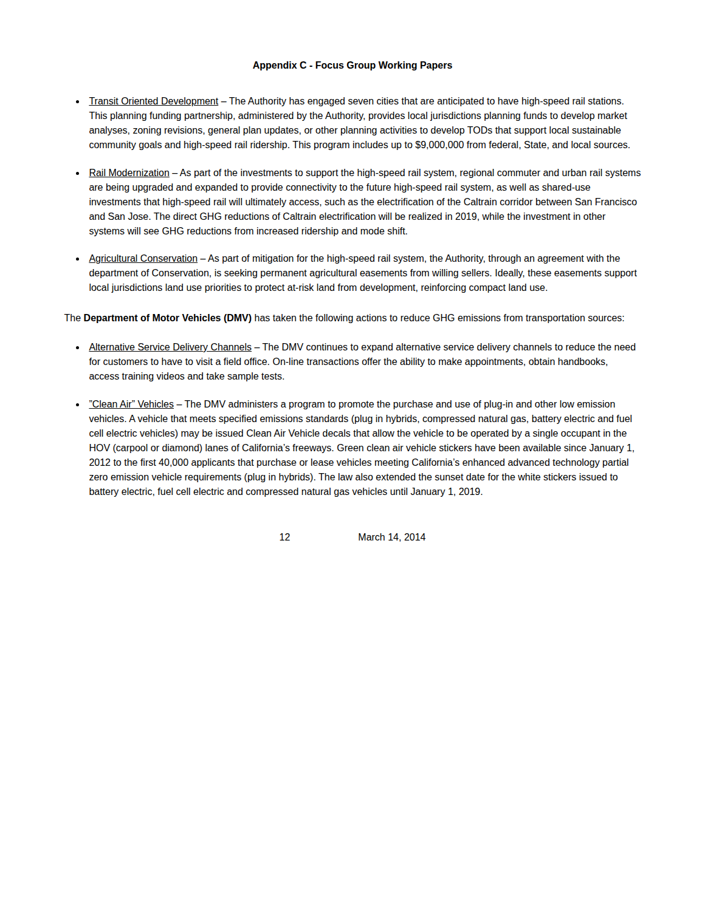Appendix C - Focus Group Working Papers
Transit Oriented Development – The Authority has engaged seven cities that are anticipated to have high-speed rail stations. This planning funding partnership, administered by the Authority, provides local jurisdictions planning funds to develop market analyses, zoning revisions, general plan updates, or other planning activities to develop TODs that support local sustainable community goals and high-speed rail ridership. This program includes up to $9,000,000 from federal, State, and local sources.
Rail Modernization – As part of the investments to support the high-speed rail system, regional commuter and urban rail systems are being upgraded and expanded to provide connectivity to the future high-speed rail system, as well as shared-use investments that high-speed rail will ultimately access, such as the electrification of the Caltrain corridor between San Francisco and San Jose. The direct GHG reductions of Caltrain electrification will be realized in 2019, while the investment in other systems will see GHG reductions from increased ridership and mode shift.
Agricultural Conservation – As part of mitigation for the high-speed rail system, the Authority, through an agreement with the department of Conservation, is seeking permanent agricultural easements from willing sellers. Ideally, these easements support local jurisdictions land use priorities to protect at-risk land from development, reinforcing compact land use.
The Department of Motor Vehicles (DMV) has taken the following actions to reduce GHG emissions from transportation sources:
Alternative Service Delivery Channels – The DMV continues to expand alternative service delivery channels to reduce the need for customers to have to visit a field office. On-line transactions offer the ability to make appointments, obtain handbooks, access training videos and take sample tests.
”Clean Air” Vehicles – The DMV administers a program to promote the purchase and use of plug-in and other low emission vehicles. A vehicle that meets specified emissions standards (plug in hybrids, compressed natural gas, battery electric and fuel cell electric vehicles) may be issued Clean Air Vehicle decals that allow the vehicle to be operated by a single occupant in the HOV (carpool or diamond) lanes of California’s freeways. Green clean air vehicle stickers have been available since January 1, 2012 to the first 40,000 applicants that purchase or lease vehicles meeting California’s enhanced advanced technology partial zero emission vehicle requirements (plug in hybrids). The law also extended the sunset date for the white stickers issued to battery electric, fuel cell electric and compressed natural gas vehicles until January 1, 2019.
12 March 14, 2014